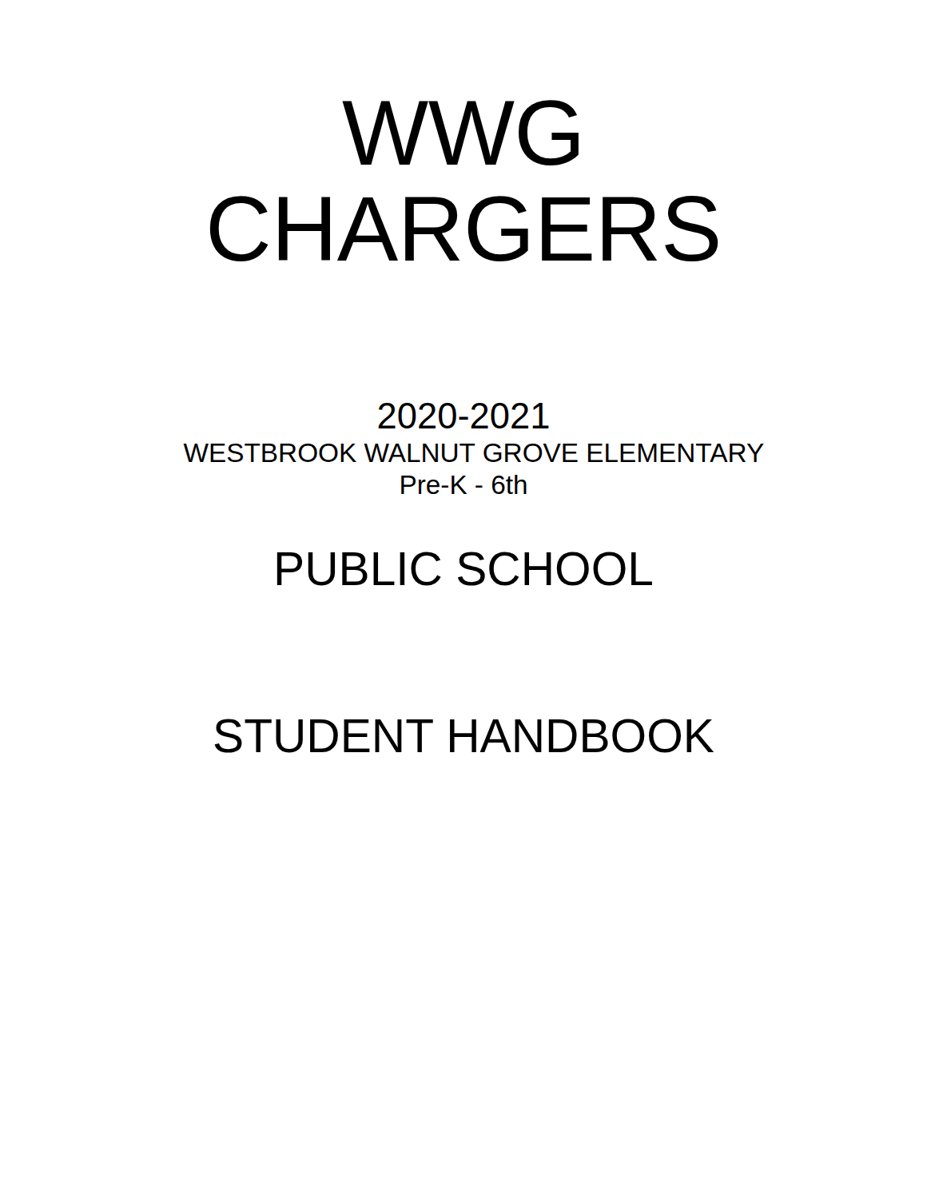WWG
CHARGERS
2020-2021
WESTBROOK WALNUT GROVE ELEMENTARY
Pre-K - 6th
PUBLIC SCHOOL
STUDENT HANDBOOK